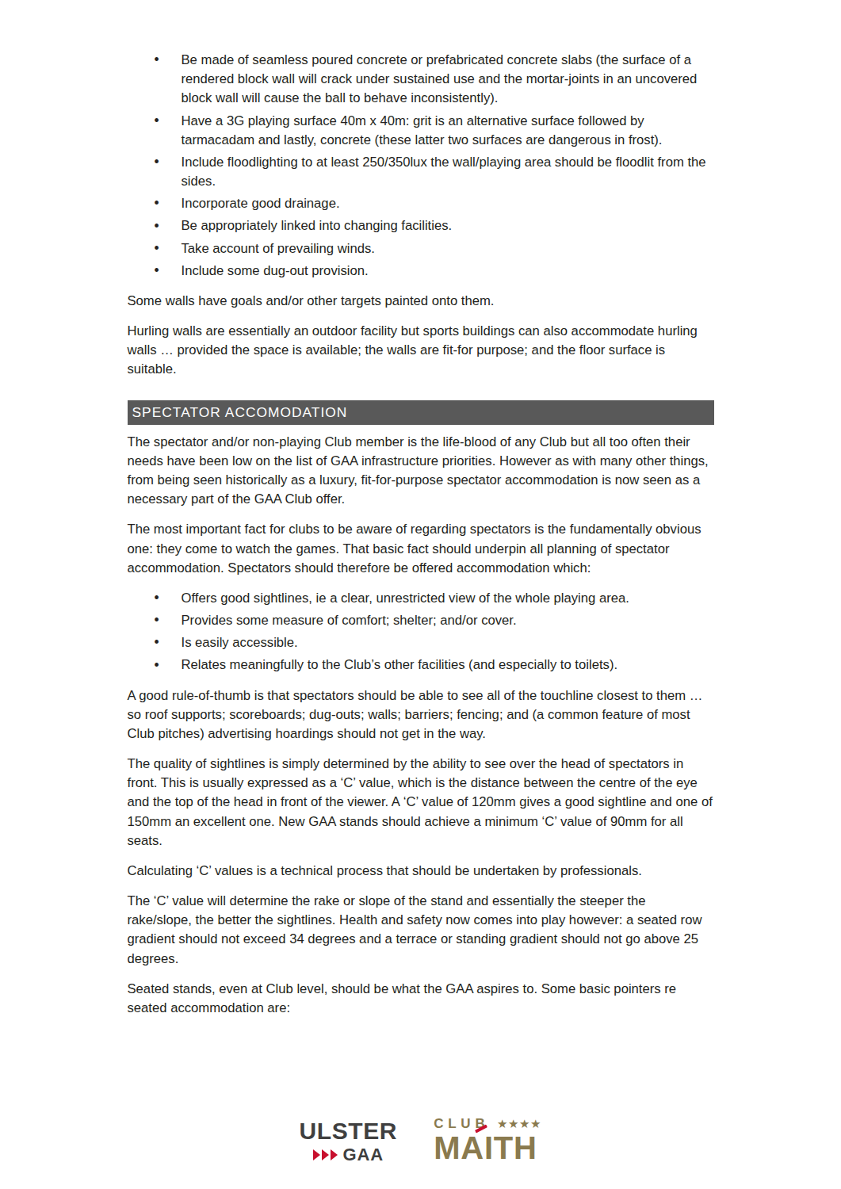Be made of seamless poured concrete or prefabricated concrete slabs (the surface of a rendered block wall will crack under sustained use and the mortar-joints in an uncovered block wall will cause the ball to behave inconsistently).
Have a 3G playing surface 40m x 40m: grit is an alternative surface followed by tarmacadam and lastly, concrete (these latter two surfaces are dangerous in frost).
Include floodlighting to at least 250/350lux the wall/playing area should be floodlit from the sides.
Incorporate good drainage.
Be appropriately linked into changing facilities.
Take account of prevailing winds.
Include some dug-out provision.
Some walls have goals and/or other targets painted onto them.
Hurling walls are essentially an outdoor facility but sports buildings can also accommodate hurling walls … provided the space is available; the walls are fit-for purpose; and the floor surface is suitable.
Spectator Accomodation
The spectator and/or non-playing Club member is the life-blood of any Club but all too often their needs have been low on the list of GAA infrastructure priorities. However as with many other things, from being seen historically as a luxury, fit-for-purpose spectator accommodation is now seen as a necessary part of the GAA Club offer.
The most important fact for clubs to be aware of regarding spectators is the fundamentally obvious one: they come to watch the games. That basic fact should underpin all planning of spectator accommodation. Spectators should therefore be offered accommodation which:
Offers good sightlines, ie a clear, unrestricted view of the whole playing area.
Provides some measure of comfort; shelter; and/or cover.
Is easily accessible.
Relates meaningfully to the Club’s other facilities (and especially to toilets).
A good rule-of-thumb is that spectators should be able to see all of the touchline closest to them … so roof supports; scoreboards; dug-outs; walls; barriers; fencing; and (a common feature of most Club pitches) advertising hoardings should not get in the way.
The quality of sightlines is simply determined by the ability to see over the head of spectators in front. This is usually expressed as a ‘C’ value, which is the distance between the centre of the eye and the top of the head in front of the viewer. A ‘C’ value of 120mm gives a good sightline and one of 150mm an excellent one. New GAA stands should achieve a minimum ‘C’ value of 90mm for all seats.
Calculating ‘C’ values is a technical process that should be undertaken by professionals.
The ‘C’ value will determine the rake or slope of the stand and essentially the steeper the rake/slope, the better the sightlines. Health and safety now comes into play however: a seated row gradient should not exceed 34 degrees and a terrace or standing gradient should not go above 25 degrees.
Seated stands, even at Club level, should be what the GAA aspires to. Some basic pointers re seated accommodation are:
ULSTER GAA
CLUB ★★★★ MAITH